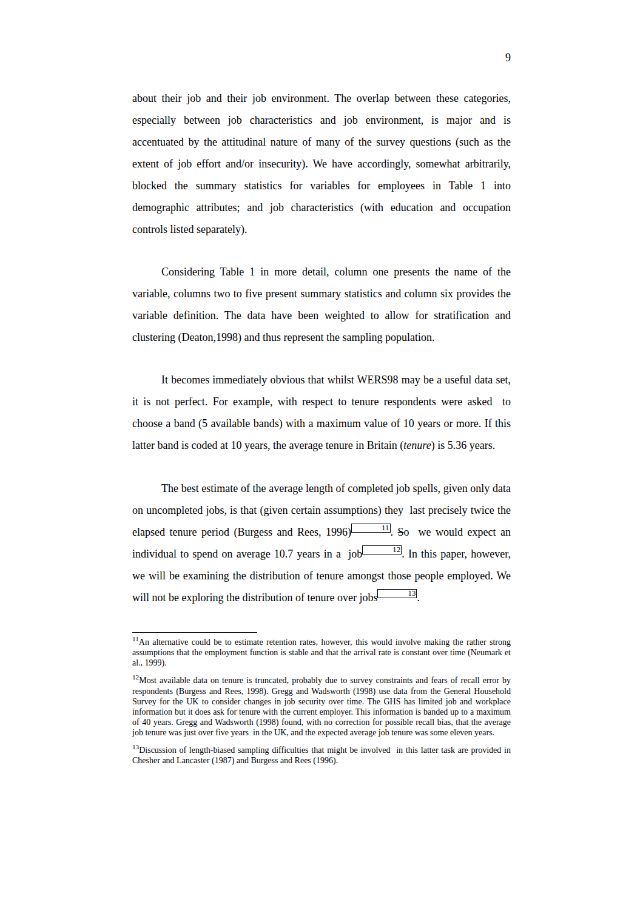9
about their job and their job environment. The overlap between these categories, especially between job characteristics and job environment, is major and is accentuated by the attitudinal nature of many of the survey questions (such as the extent of job effort and/or insecurity). We have accordingly, somewhat arbitrarily, blocked the summary statistics for variables for employees in Table 1 into demographic attributes; and job characteristics (with education and occupation controls listed separately).
Considering Table 1 in more detail, column one presents the name of the variable, columns two to five present summary statistics and column six provides the variable definition. The data have been weighted to allow for stratification and clustering (Deaton,1998) and thus represent the sampling population.
It becomes immediately obvious that whilst WERS98 may be a useful data set, it is not perfect. For example, with respect to tenure respondents were asked to choose a band (5 available bands) with a maximum value of 10 years or more. If this latter band is coded at 10 years, the average tenure in Britain (tenure) is 5.36 years.
The best estimate of the average length of completed job spells, given only data on uncompleted jobs, is that (given certain assumptions) they last precisely twice the elapsed tenure period (Burgess and Rees, 1996)11. So we would expect an individual to spend on average 10.7 years in a job12. In this paper, however, we will be examining the distribution of tenure amongst those people employed. We will not be exploring the distribution of tenure over jobs13.
11An alternative could be to estimate retention rates, however, this would involve making the rather strong assumptions that the employment function is stable and that the arrival rate is constant over time (Neumark et al., 1999).
12Most available data on tenure is truncated, probably due to survey constraints and fears of recall error by respondents (Burgess and Rees, 1998). Gregg and Wadsworth (1998) use data from the General Household Survey for the UK to consider changes in job security over time. The GHS has limited job and workplace information but it does ask for tenure with the current employer. This information is banded up to a maximum of 40 years. Gregg and Wadsworth (1998) found, with no correction for possible recall bias, that the average job tenure was just over five years in the UK, and the expected average job tenure was some eleven years.
13Discussion of length-biased sampling difficulties that might be involved in this latter task are provided in Chesher and Lancaster (1987) and Burgess and Rees (1996).